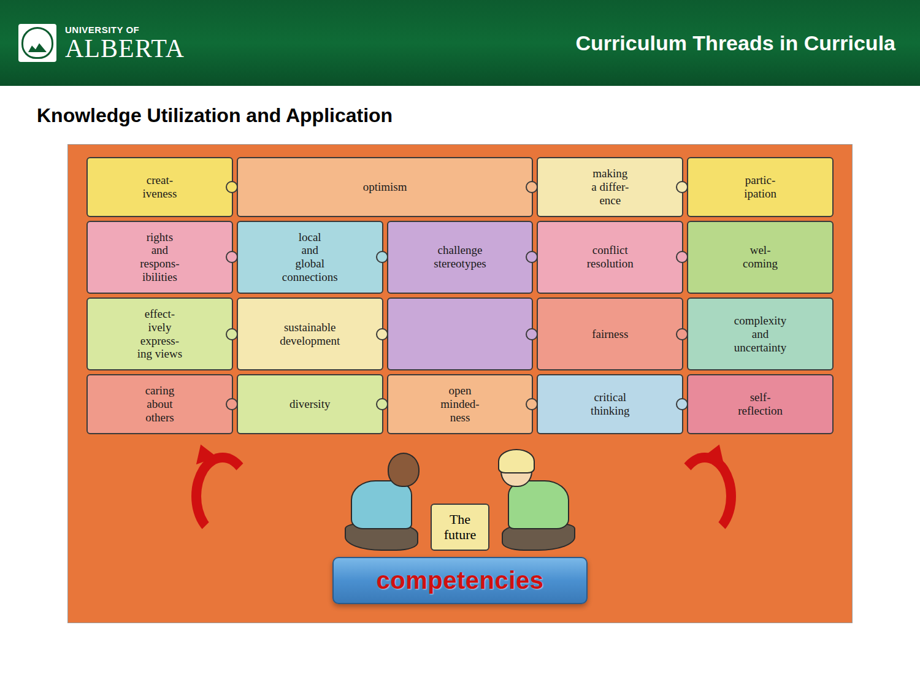UNIVERSITY OF ALBERTA
Curriculum Threads in Curricula
Knowledge Utilization and Application
creat-
iveness
optimism
making
a differ-
ence
partic-
ipation
rights
and
respons-
ibilities
local
and
global
connections
challenge
stereotypes
conflict
resolution
wel-
coming
effect-
ively
express-
ing views
sustainable
development
fairness
complexity
and
uncertainty
caring
about
others
diversity
open
minded-
ness
critical
thinking
self-
reflection
The
future
competencies